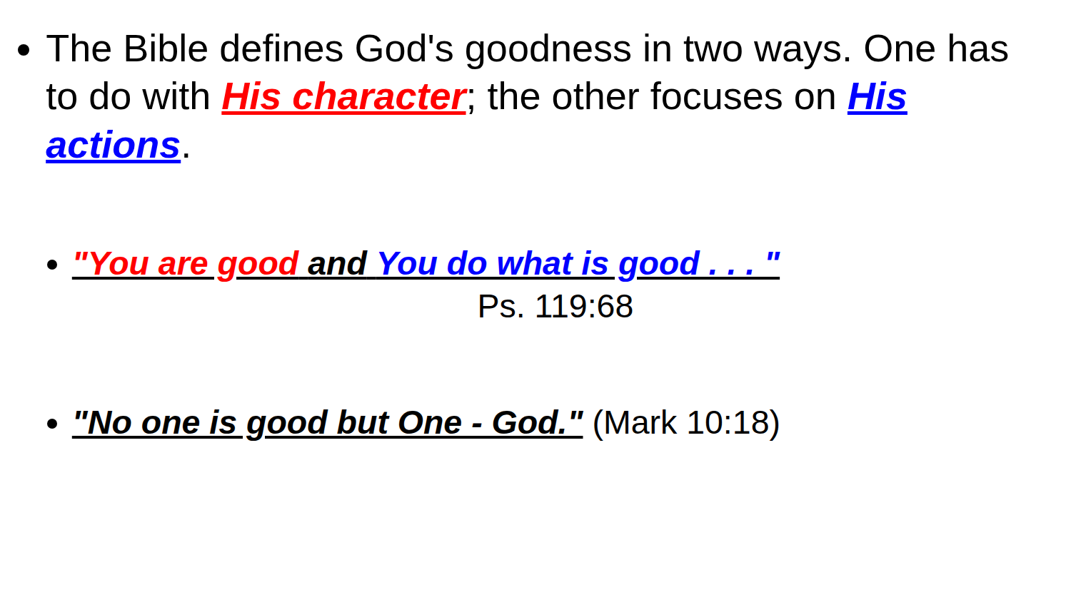The Bible defines God's goodness in two ways. One has to do with His character; the other focuses on His actions.
"You are good and You do what is good . . . " Ps. 119:68
"No one is good but One - God." (Mark 10:18)